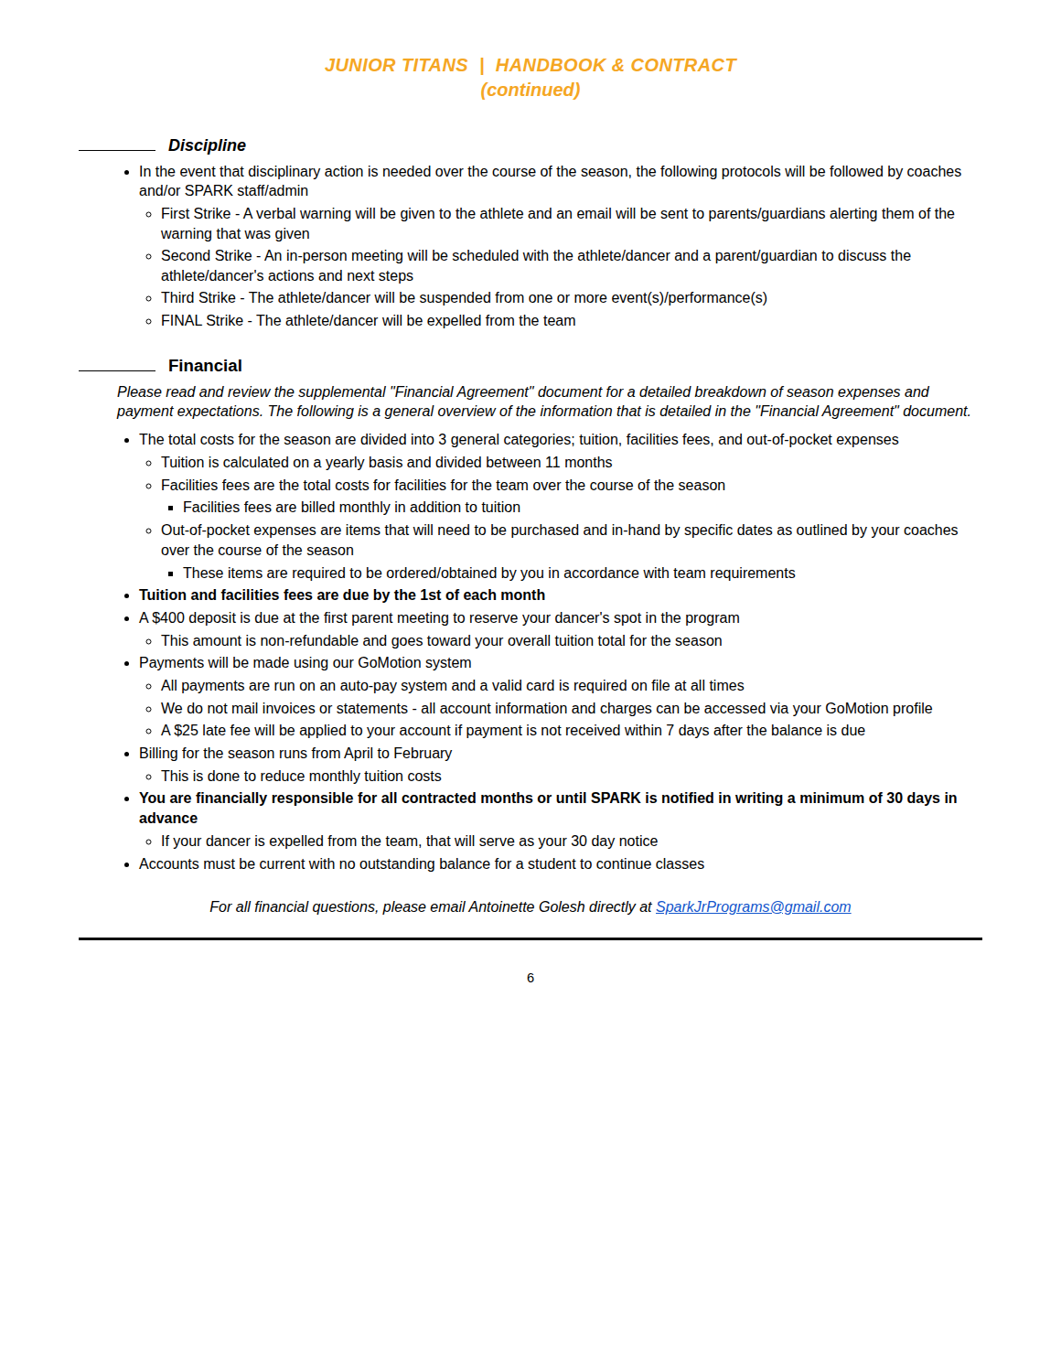JUNIOR TITANS | HANDBOOK & CONTRACT
(continued)
Discipline
In the event that disciplinary action is needed over the course of the season, the following protocols will be followed by coaches and/or SPARK staff/admin
First Strike - A verbal warning will be given to the athlete and an email will be sent to parents/guardians alerting them of the warning that was given
Second Strike - An in-person meeting will be scheduled with the athlete/dancer and a parent/guardian to discuss the athlete/dancer's actions and next steps
Third Strike - The athlete/dancer will be suspended from one or more event(s)/performance(s)
FINAL Strike - The athlete/dancer will be expelled from the team
Financial
Please read and review the supplemental "Financial Agreement" document for a detailed breakdown of season expenses and payment expectations. The following is a general overview of the information that is detailed in the "Financial Agreement" document.
The total costs for the season are divided into 3 general categories; tuition, facilities fees, and out-of-pocket expenses
Tuition is calculated on a yearly basis and divided between 11 months
Facilities fees are the total costs for facilities for the team over the course of the season
Facilities fees are billed monthly in addition to tuition
Out-of-pocket expenses are items that will need to be purchased and in-hand by specific dates as outlined by your coaches over the course of the season
These items are required to be ordered/obtained by you in accordance with team requirements
Tuition and facilities fees are due by the 1st of each month
A $400 deposit is due at the first parent meeting to reserve your dancer's spot in the program
This amount is non-refundable and goes toward your overall tuition total for the season
Payments will be made using our GoMotion system
All payments are run on an auto-pay system and a valid card is required on file at all times
We do not mail invoices or statements - all account information and charges can be accessed via your GoMotion profile
A $25 late fee will be applied to your account if payment is not received within 7 days after the balance is due
Billing for the season runs from April to February
This is done to reduce monthly tuition costs
You are financially responsible for all contracted months or until SPARK is notified in writing a minimum of 30 days in advance
If your dancer is expelled from the team, that will serve as your 30 day notice
Accounts must be current with no outstanding balance for a student to continue classes
For all financial questions, please email Antoinette Golesh directly at SparkJrPrograms@gmail.com
6